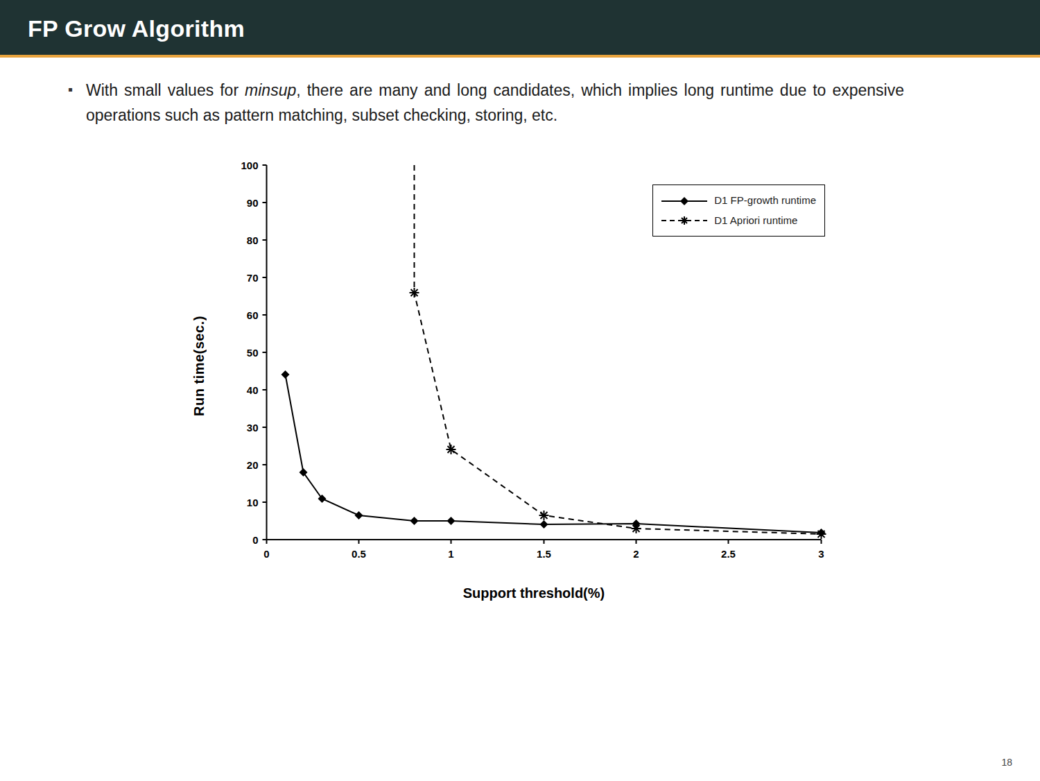FP Grow Algorithm
With small values for minsup, there are many and long candidates, which implies long runtime due to expensive operations such as pattern matching, subset checking, storing, etc.
Run time(sec.)
100 90 80 70 60 50 40 30 20 10 0 0 0.5 1 1.5 2 2.5 3
D1 FP-growth runtime
D1 Apriori runtime
Support threshold(%)
18